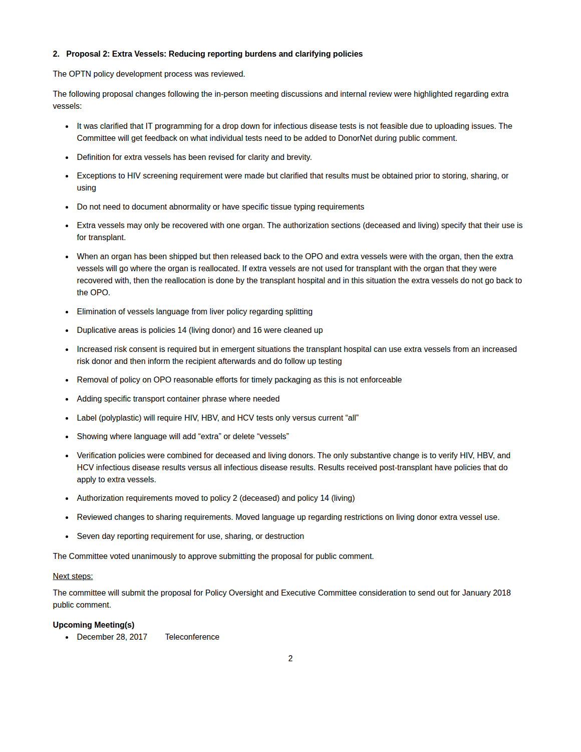2. Proposal 2: Extra Vessels: Reducing reporting burdens and clarifying policies
The OPTN policy development process was reviewed.
The following proposal changes following the in-person meeting discussions and internal review were highlighted regarding extra vessels:
It was clarified that IT programming for a drop down for infectious disease tests is not feasible due to uploading issues. The Committee will get feedback on what individual tests need to be added to DonorNet during public comment.
Definition for extra vessels has been revised for clarity and brevity.
Exceptions to HIV screening requirement were made but clarified that results must be obtained prior to storing, sharing, or using
Do not need to document abnormality or have specific tissue typing requirements
Extra vessels may only be recovered with one organ. The authorization sections (deceased and living) specify that their use is for transplant.
When an organ has been shipped but then released back to the OPO and extra vessels were with the organ, then the extra vessels will go where the organ is reallocated. If extra vessels are not used for transplant with the organ that they were recovered with, then the reallocation is done by the transplant hospital and in this situation the extra vessels do not go back to the OPO.
Elimination of vessels language from liver policy regarding splitting
Duplicative areas is policies 14 (living donor) and 16 were cleaned up
Increased risk consent is required but in emergent situations the transplant hospital can use extra vessels from an increased risk donor and then inform the recipient afterwards and do follow up testing
Removal of policy on OPO reasonable efforts for timely packaging as this is not enforceable
Adding specific transport container phrase where needed
Label (polyplastic) will require HIV, HBV, and HCV tests only versus current “all”
Showing where language will add “extra” or delete “vessels”
Verification policies were combined for deceased and living donors. The only substantive change is to verify HIV, HBV, and HCV infectious disease results versus all infectious disease results. Results received post-transplant have policies that do apply to extra vessels.
Authorization requirements moved to policy 2 (deceased) and policy 14 (living)
Reviewed changes to sharing requirements. Moved language up regarding restrictions on living donor extra vessel use.
Seven day reporting requirement for use, sharing, or destruction
The Committee voted unanimously to approve submitting the proposal for public comment.
Next steps:
The committee will submit the proposal for Policy Oversight and Executive Committee consideration to send out for January 2018 public comment.
Upcoming Meeting(s)
December 28, 2017 Teleconference
2